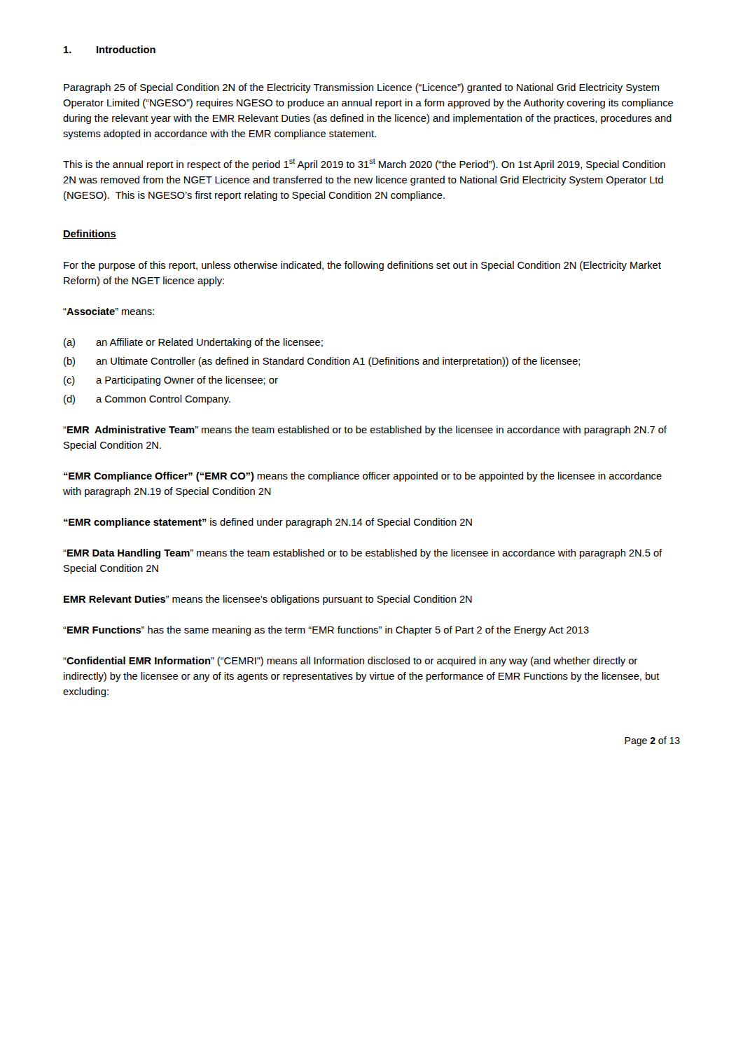1. Introduction
Paragraph 25 of Special Condition 2N of the Electricity Transmission Licence (“Licence”) granted to National Grid Electricity System Operator Limited (“NGESO”) requires NGESO to produce an annual report in a form approved by the Authority covering its compliance during the relevant year with the EMR Relevant Duties (as defined in the licence) and implementation of the practices, procedures and systems adopted in accordance with the EMR compliance statement.
This is the annual report in respect of the period 1st April 2019 to 31st March 2020 (“the Period”). On 1st April 2019, Special Condition 2N was removed from the NGET Licence and transferred to the new licence granted to National Grid Electricity System Operator Ltd (NGESO). This is NGESO’s first report relating to Special Condition 2N compliance.
Definitions
For the purpose of this report, unless otherwise indicated, the following definitions set out in Special Condition 2N (Electricity Market Reform) of the NGET licence apply:
“Associate” means:
(a) an Affiliate or Related Undertaking of the licensee;
(b) an Ultimate Controller (as defined in Standard Condition A1 (Definitions and interpretation)) of the licensee;
(c) a Participating Owner of the licensee; or
(d) a Common Control Company.
“EMR Administrative Team” means the team established or to be established by the licensee in accordance with paragraph 2N.7 of Special Condition 2N.
“EMR Compliance Officer” (“EMR CO”) means the compliance officer appointed or to be appointed by the licensee in accordance with paragraph 2N.19 of Special Condition 2N
“EMR compliance statement” is defined under paragraph 2N.14 of Special Condition 2N
“EMR Data Handling Team” means the team established or to be established by the licensee in accordance with paragraph 2N.5 of Special Condition 2N
EMR Relevant Duties” means the licensee’s obligations pursuant to Special Condition 2N
“EMR Functions” has the same meaning as the term “EMR functions” in Chapter 5 of Part 2 of the Energy Act 2013
“Confidential EMR Information” (“CEMRI”) means all Information disclosed to or acquired in any way (and whether directly or indirectly) by the licensee or any of its agents or representatives by virtue of the performance of EMR Functions by the licensee, but excluding:
Page 2 of 13